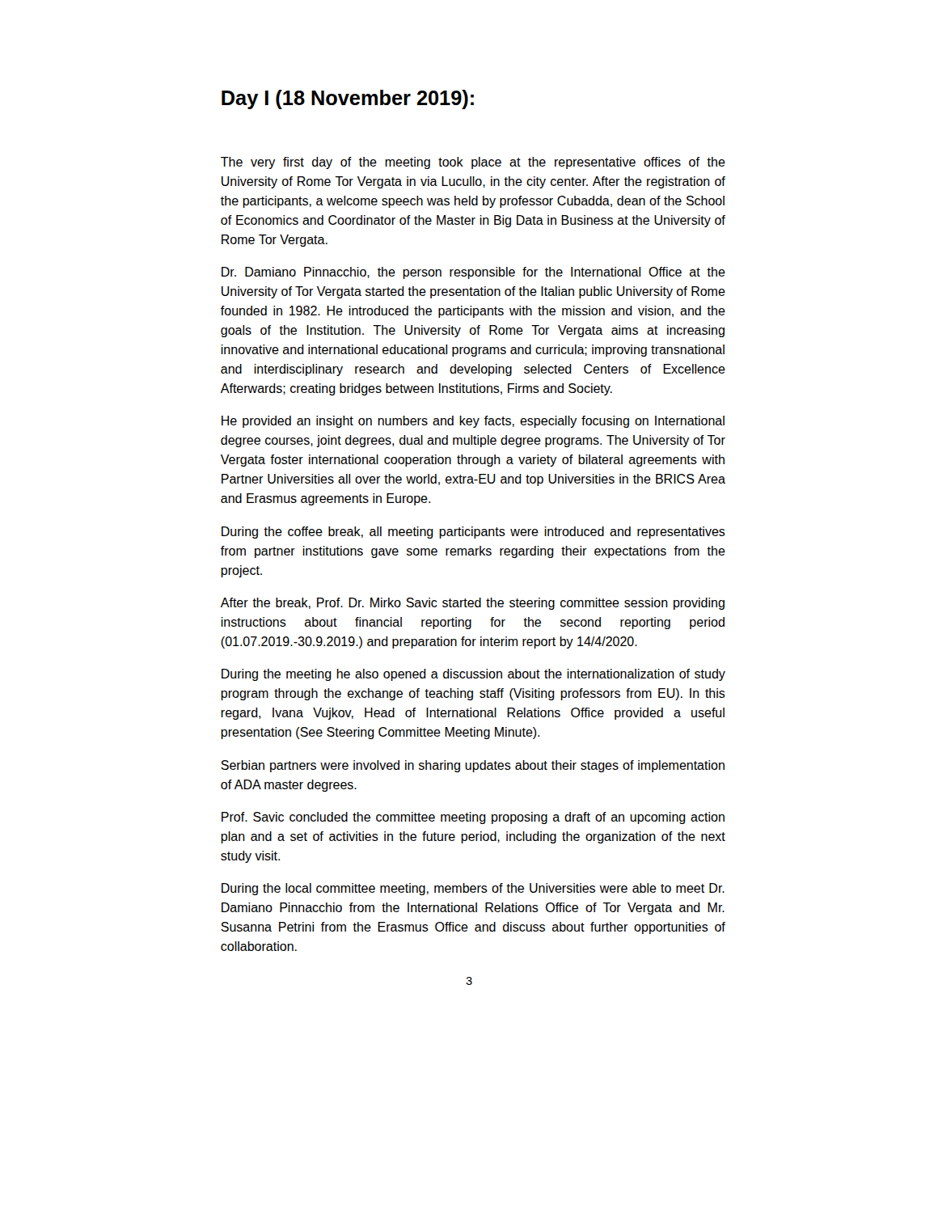Day I (18 November 2019):
The very first day of the meeting took place at the representative offices of the University of Rome Tor Vergata in via Lucullo, in the city center. After the registration of the participants, a welcome speech was held by professor Cubadda, dean of the School of Economics and Coordinator of the Master in Big Data in Business at the University of Rome Tor Vergata.
Dr. Damiano Pinnacchio, the person responsible for the International Office at the University of Tor Vergata started the presentation of the Italian public University of Rome founded in 1982. He introduced the participants with the mission and vision, and the goals of the Institution. The University of Rome Tor Vergata aims at increasing innovative and international educational programs and curricula; improving transnational and interdisciplinary research and developing selected Centers of Excellence Afterwards; creating bridges between Institutions, Firms and Society.
He provided an insight on numbers and key facts, especially focusing on International degree courses, joint degrees, dual and multiple degree programs. The University of Tor Vergata foster international cooperation through a variety of bilateral agreements with Partner Universities all over the world, extra-EU and top Universities in the BRICS Area and Erasmus agreements in Europe.
During the coffee break, all meeting participants were introduced and representatives from partner institutions gave some remarks regarding their expectations from the project.
After the break, Prof. Dr. Mirko Savic started the steering committee session providing instructions about financial reporting for the second reporting period (01.07.2019.-30.9.2019.) and preparation for interim report by 14/4/2020.
During the meeting he also opened a discussion about the internationalization of study program through the exchange of teaching staff (Visiting professors from EU). In this regard, Ivana Vujkov, Head of International Relations Office provided a useful presentation (See Steering Committee Meeting Minute).
Serbian partners were involved in sharing updates about their stages of implementation of ADA master degrees.
Prof. Savic concluded the committee meeting proposing a draft of an upcoming action plan and a set of activities in the future period, including the organization of the next study visit.
During the local committee meeting, members of the Universities were able to meet Dr. Damiano Pinnacchio from the International Relations Office of Tor Vergata and Mr. Susanna Petrini from the Erasmus Office and discuss about further opportunities of collaboration.
3